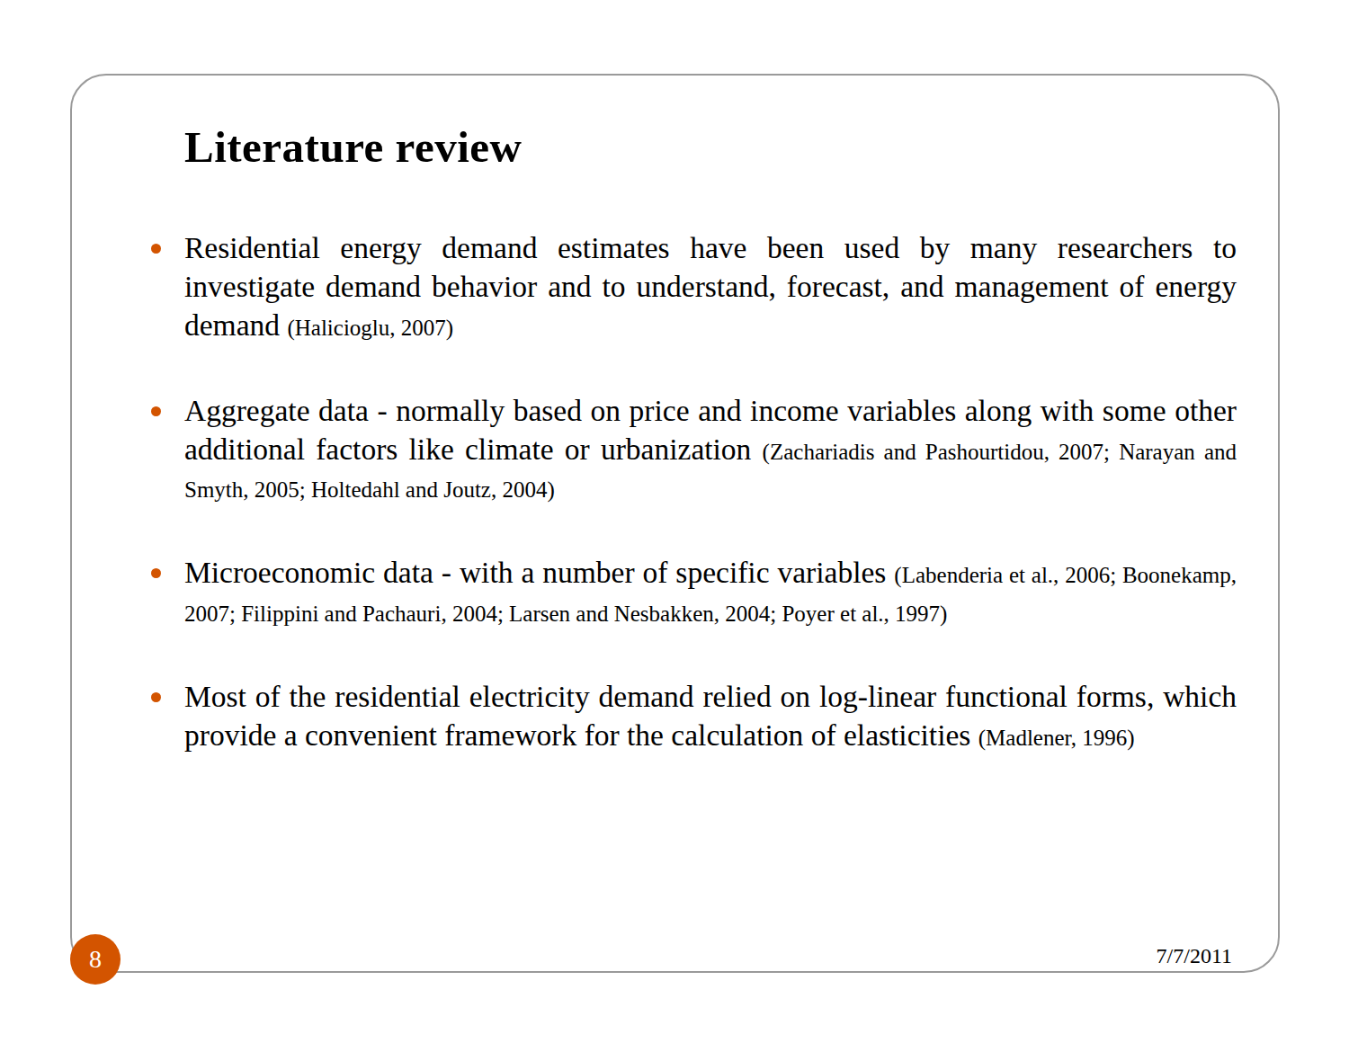Literature review
Residential energy demand estimates have been used by many researchers to investigate demand behavior and to understand, forecast, and management of energy demand (Halicioglu, 2007)
Aggregate data - normally based on price and income variables along with some other additional factors like climate or urbanization (Zachariadis and Pashourtidou, 2007; Narayan and Smyth, 2005; Holtedahl and Joutz, 2004)
Microeconomic data - with a number of specific variables (Labenderia et al., 2006; Boonekamp, 2007; Filippini and Pachauri, 2004; Larsen and Nesbakken, 2004; Poyer et al., 1997)
Most of the residential electricity demand relied on log-linear functional forms, which provide a convenient framework for the calculation of elasticities (Madlener, 1996)
8
7/7/2011